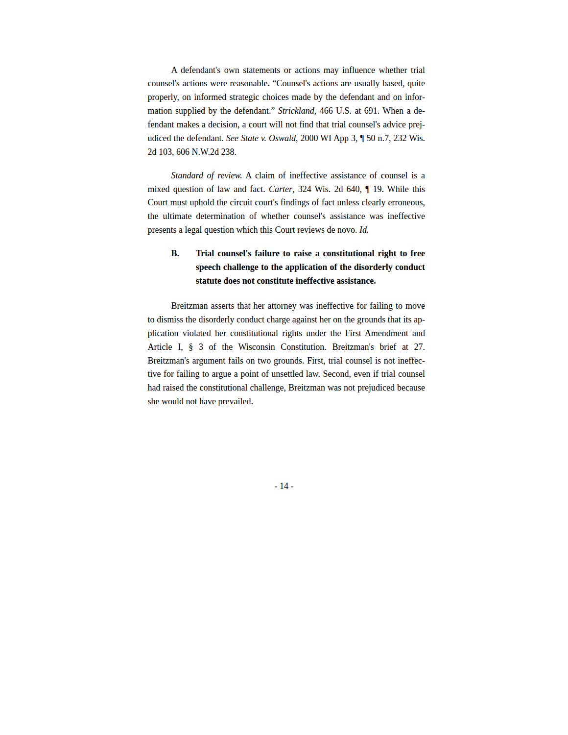A defendant's own statements or actions may influence whether trial counsel's actions were reasonable. “Counsel's actions are usually based, quite properly, on informed strategic choices made by the defendant and on information supplied by the defendant.” Strickland, 466 U.S. at 691. When a defendant makes a decision, a court will not find that trial counsel's advice prejudiced the defendant. See State v. Oswald, 2000 WI App 3, ¶ 50 n.7, 232 Wis. 2d 103, 606 N.W.2d 238.
Standard of review. A claim of ineffective assistance of counsel is a mixed question of law and fact. Carter, 324 Wis. 2d 640, ¶ 19. While this Court must uphold the circuit court's findings of fact unless clearly erroneous, the ultimate determination of whether counsel's assistance was ineffective presents a legal question which this Court reviews de novo. Id.
B.
Trial counsel's failure to raise a constitutional right to free speech challenge to the application of the disorderly conduct statute does not constitute ineffective assistance.
Breitzman asserts that her attorney was ineffective for failing to move to dismiss the disorderly conduct charge against her on the grounds that its application violated her constitutional rights under the First Amendment and Article I, § 3 of the Wisconsin Constitution. Breitzman's brief at 27. Breitzman's argument fails on two grounds. First, trial counsel is not ineffective for failing to argue a point of unsettled law. Second, even if trial counsel had raised the constitutional challenge, Breitzman was not prejudiced because she would not have prevailed.
- 14 -